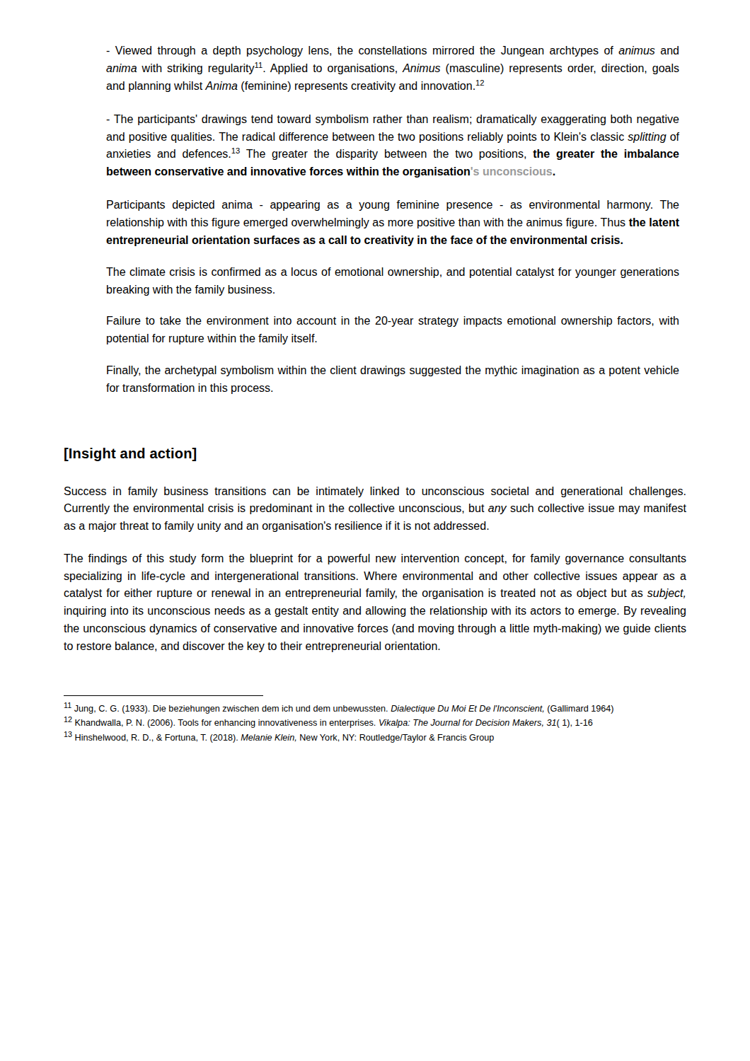- Viewed through a depth psychology lens, the constellations mirrored the Jungean archtypes of animus and anima with striking regularity11. Applied to organisations, Animus (masculine) represents order, direction, goals and planning whilst Anima (feminine) represents creativity and innovation.12
- The participants' drawings tend toward symbolism rather than realism; dramatically exaggerating both negative and positive qualities. The radical difference between the two positions reliably points to Klein's classic splitting of anxieties and defences.13 The greater the disparity between the two positions, the greater the imbalance between conservative and innovative forces within the organisation's unconscious.
Participants depicted anima - appearing as a young feminine presence - as environmental harmony. The relationship with this figure emerged overwhelmingly as more positive than with the animus figure. Thus the latent entrepreneurial orientation surfaces as a call to creativity in the face of the environmental crisis.
The climate crisis is confirmed as a locus of emotional ownership, and potential catalyst for younger generations breaking with the family business.
Failure to take the environment into account in the 20-year strategy impacts emotional ownership factors, with potential for rupture within the family itself.
Finally, the archetypal symbolism within the client drawings suggested the mythic imagination as a potent vehicle for transformation in this process.
[Insight and action]
Success in family business transitions can be intimately linked to unconscious societal and generational challenges. Currently the environmental crisis is predominant in the collective unconscious, but any such collective issue may manifest as a major threat to family unity and an organisation's resilience if it is not addressed.
The findings of this study form the blueprint for a powerful new intervention concept, for family governance consultants specializing in life-cycle and intergenerational transitions. Where environmental and other collective issues appear as a catalyst for either rupture or renewal in an entrepreneurial family, the organisation is treated not as object but as subject, inquiring into its unconscious needs as a gestalt entity and allowing the relationship with its actors to emerge. By revealing the unconscious dynamics of conservative and innovative forces (and moving through a little myth-making) we guide clients to restore balance, and discover the key to their entrepreneurial orientation.
11 Jung, C. G. (1933). Die beziehungen zwischen dem ich und dem unbewussten. Dialectique Du Moi Et De l'Inconscient, (Gallimard 1964)
12 Khandwalla, P. N. (2006). Tools for enhancing innovativeness in enterprises. Vikalpa: The Journal for Decision Makers, 31( 1), 1-16
13 Hinshelwood, R. D., & Fortuna, T. (2018). Melanie Klein, New York, NY: Routledge/Taylor & Francis Group